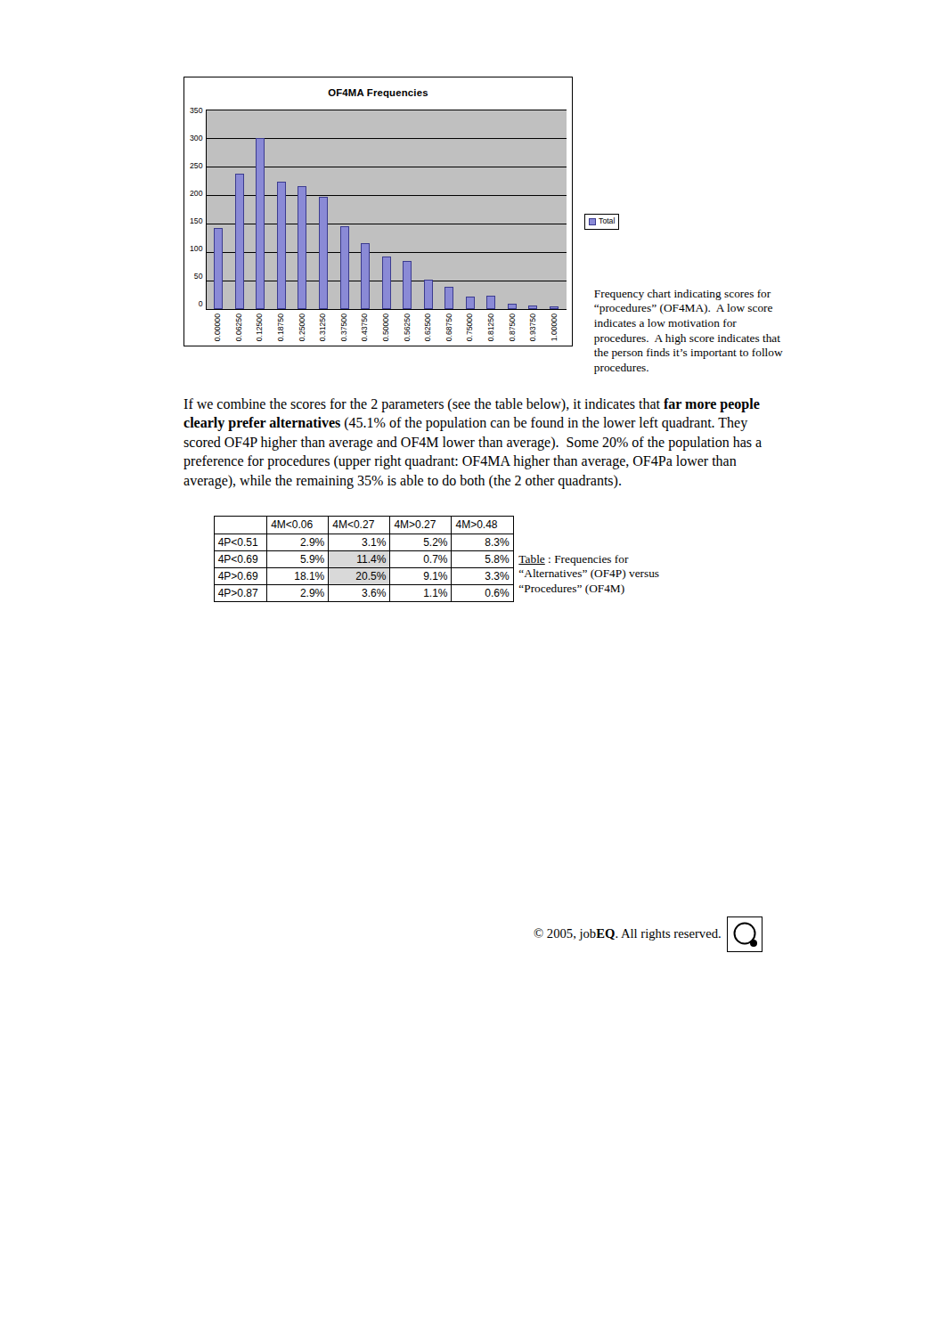OF4MA Frequencies
350 300 250 200 150 100 50 0
Total
0.00000 0.06250 0.12500 0.18750 0.25000 0.31250 0.37500 0.43750 0.50000 0.56250 0.62500 0.68750 0.75000 0.81250 0.87500 0.93750 1.00000
Frequency chart indicating scores for “procedures” (OF4MA). A low score indicates a low motivation for procedures. A high score indicates that the person finds it’s important to follow procedures.
If we combine the scores for the 2 parameters (see the table below), it indicates that far more people clearly prefer alternatives (45.1% of the population can be found in the lower left quadrant. They scored OF4P higher than average and OF4M lower than average). Some 20% of the population has a preference for procedures (upper right quadrant: OF4MA higher than average, OF4Pa lower than average), while the remaining 35% is able to do both (the 2 other quadrants).
| | 4M<0.06 | 4M<0.27 | 4M>0.27 | 4M>0.48 |
| 4P<0.51 | 2.9% | 3.1% | 5.2% | 8.3% |
| 4P<0.69 | 5.9% | 11.4% | 0.7% | 5.8% |
| 4P>0.69 | 18.1% | 20.5% | 9.1% | 3.3% |
| 4P>0.87 | 2.9% | 3.6% | 1.1% | 0.6% |
Table : Frequencies for “Alternatives” (OF4P) versus “Procedures” (OF4M)
© 2005, jobEQ. All rights reserved.